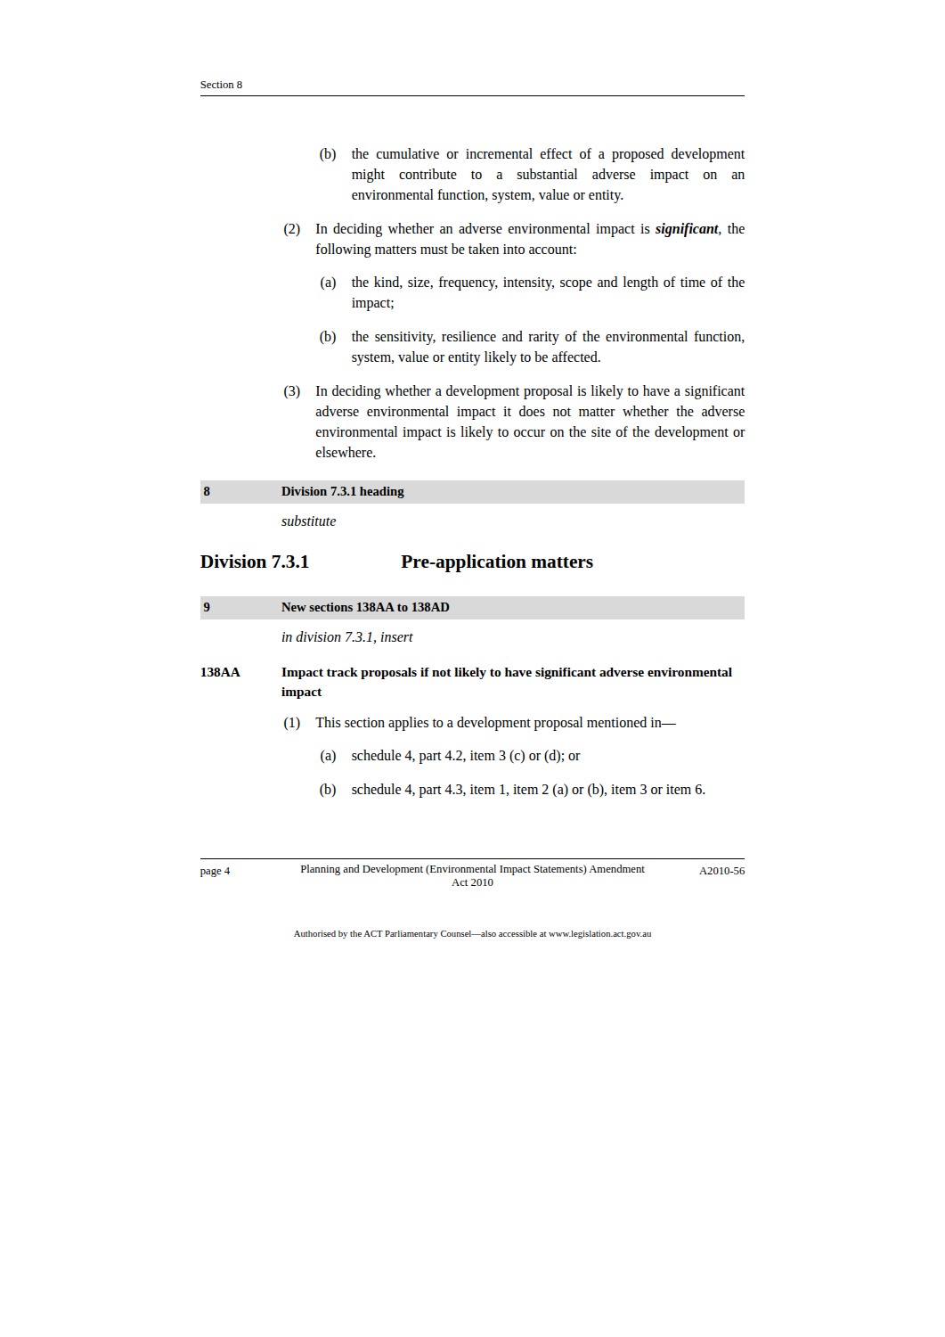Section 8
(b)
the cumulative or incremental effect of a proposed development might contribute to a substantial adverse impact on an environmental function, system, value or entity.
(2)
In deciding whether an adverse environmental impact is significant, the following matters must be taken into account:
(a)
the kind, size, frequency, intensity, scope and length of time of the impact;
(b)
the sensitivity, resilience and rarity of the environmental function, system, value or entity likely to be affected.
(3)
In deciding whether a development proposal is likely to have a significant adverse environmental impact it does not matter whether the adverse environmental impact is likely to occur on the site of the development or elsewhere.
8
Division 7.3.1 heading
substitute
Division 7.3.1
Pre-application matters
9
New sections 138AA to 138AD
in division 7.3.1, insert
138AA
Impact track proposals if not likely to have significant adverse environmental impact
(1)
This section applies to a development proposal mentioned in—
(a)
schedule 4, part 4.2, item 3 (c) or (d); or
(b)
schedule 4, part 4.3, item 1, item 2 (a) or (b), item 3 or item 6.
page 4
Planning and Development (Environmental Impact Statements) Amendment Act 2010
A2010-56
Authorised by the ACT Parliamentary Counsel—also accessible at www.legislation.act.gov.au